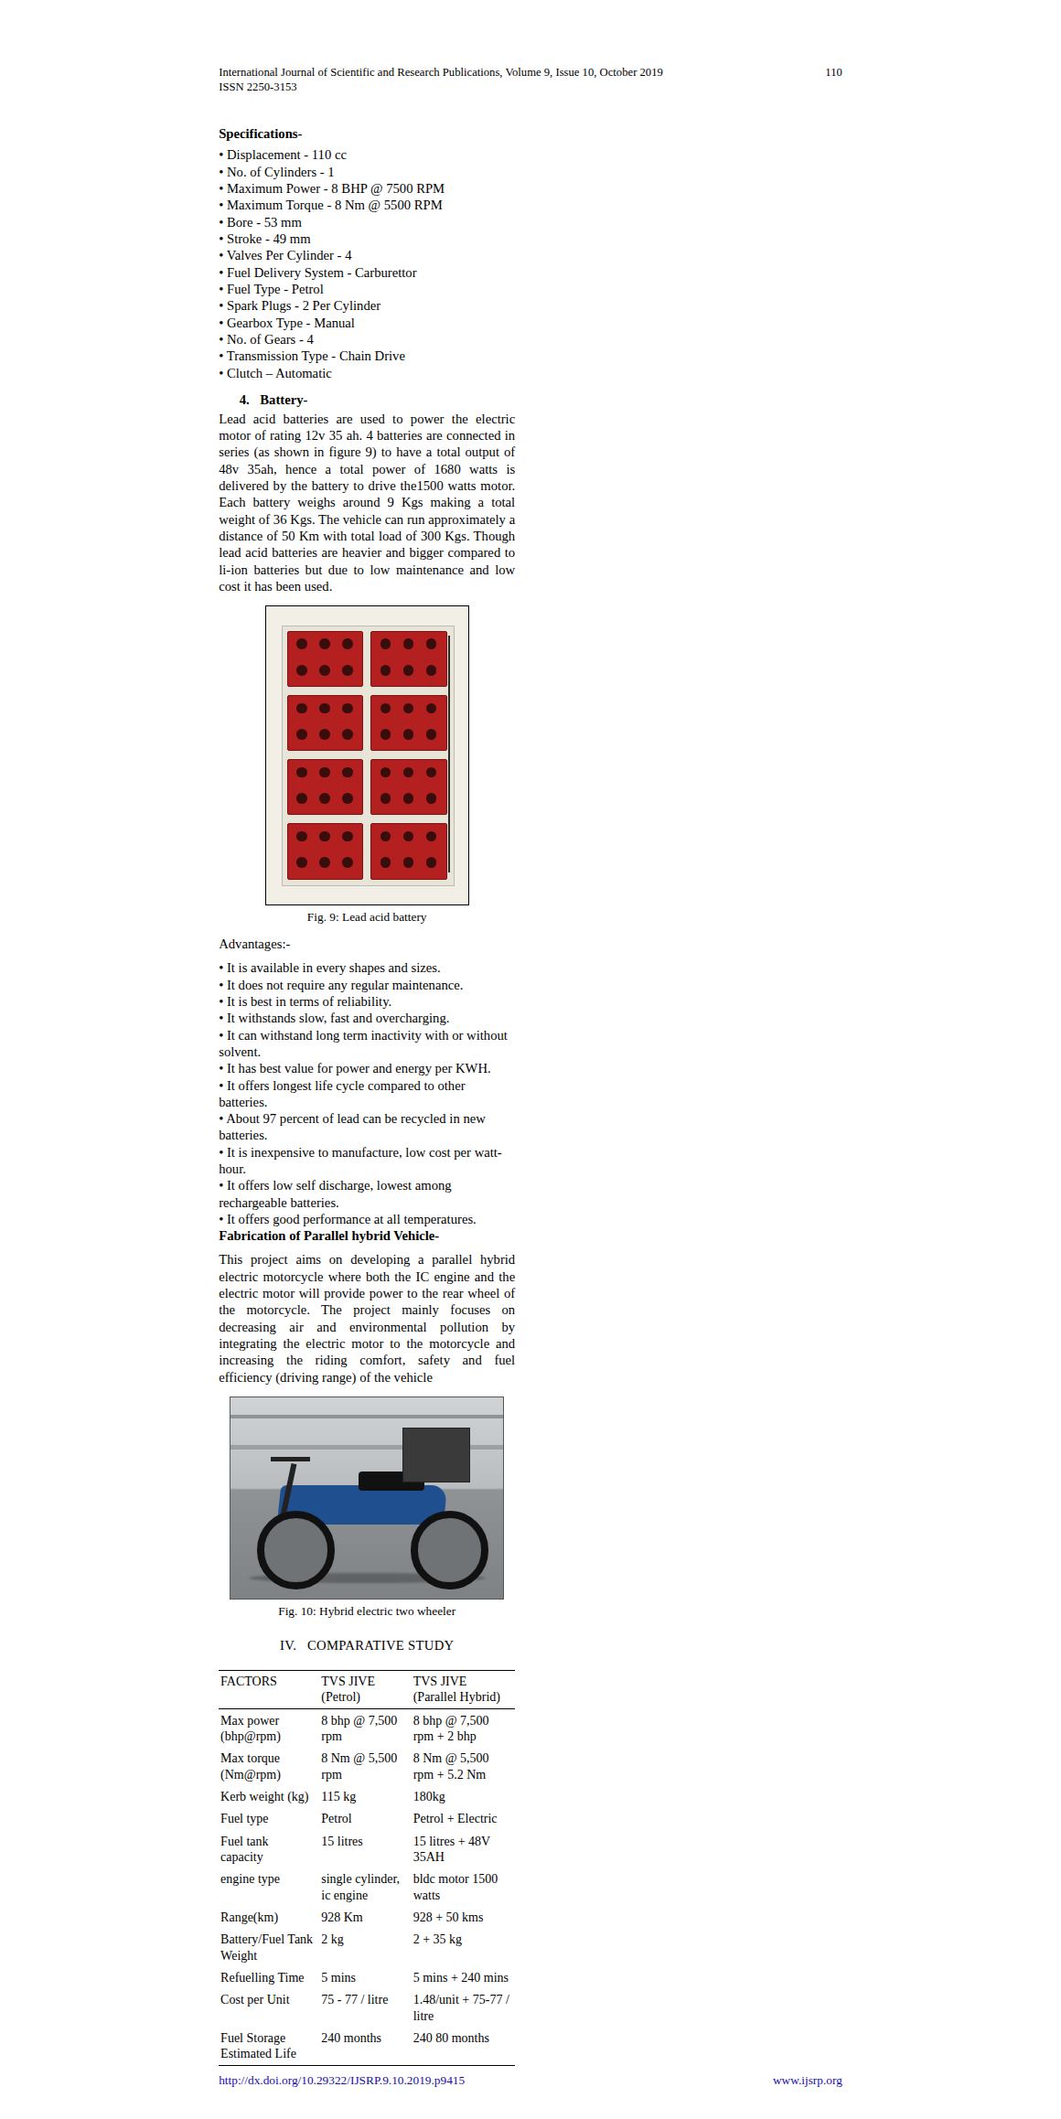International Journal of Scientific and Research Publications, Volume 9, Issue 10, October 2019
ISSN 2250-3153
110
Specifications-
• Displacement - 110 cc
• No. of Cylinders - 1
• Maximum Power - 8 BHP @ 7500 RPM
• Maximum Torque - 8 Nm @ 5500 RPM
• Bore - 53 mm
• Stroke - 49 mm
• Valves Per Cylinder - 4
• Fuel Delivery System - Carburettor
• Fuel Type - Petrol
• Spark Plugs - 2 Per Cylinder
• Gearbox Type - Manual
• No. of Gears - 4
• Transmission Type - Chain Drive
• Clutch – Automatic
4. Battery-
Lead acid batteries are used to power the electric motor of rating 12v 35 ah. 4 batteries are connected in series (as shown in figure 9) to have a total output of 48v 35ah, hence a total power of 1680 watts is delivered by the battery to drive the1500 watts motor. Each battery weighs around 9 Kgs making a total weight of 36 Kgs. The vehicle can run approximately a distance of 50 Km with total load of 300 Kgs. Though lead acid batteries are heavier and bigger compared to li-ion batteries but due to low maintenance and low cost it has been used.
Fig. 9: Lead acid battery
Advantages:-
• It is available in every shapes and sizes.
• It does not require any regular maintenance.
• It is best in terms of reliability.
• It withstands slow, fast and overcharging.
• It can withstand long term inactivity with or without solvent.
• It has best value for power and energy per KWH.
• It offers longest life cycle compared to other batteries.
• About 97 percent of lead can be recycled in new batteries.
• It is inexpensive to manufacture, low cost per watt-hour.
• It offers low self discharge, lowest among rechargeable batteries.
• It offers good performance at all temperatures.
Fabrication of Parallel hybrid Vehicle-
This project aims on developing a parallel hybrid electric motorcycle where both the IC engine and the electric motor will provide power to the rear wheel of the motorcycle. The project mainly focuses on decreasing air and environmental pollution by integrating the electric motor to the motorcycle and increasing the riding comfort, safety and fuel efficiency (driving range) of the vehicle
Fig. 10: Hybrid electric two wheeler
IV. COMPARATIVE STUDY
| FACTORS | TVS JIVE (Petrol) | TVS JIVE (Parallel Hybrid) |
| --- | --- | --- |
| Max power (bhp@rpm) | 8 bhp @ 7,500 rpm | 8 bhp @ 7,500 rpm + 2 bhp |
| Max torque (Nm@rpm) | 8 Nm @ 5,500 rpm | 8 Nm @ 5,500 rpm + 5.2 Nm |
| Kerb weight (kg) | 115 kg | 180kg |
| Fuel type | Petrol | Petrol + Electric |
| Fuel tank capacity | 15 litres | 15 litres + 48V 35AH |
| engine type | single cylinder, ic engine | bldc motor 1500 watts |
| Range(km) | 928 Km | 928 + 50 kms |
| Battery/Fuel Tank Weight | 2 kg | 2 + 35 kg |
| Refuelling Time | 5 mins | 5 mins + 240 mins |
| Cost per Unit | 75 - 77 / litre | 1.48/unit + 75-77 / litre |
| Fuel Storage Estimated Life | 240 months | 240 80 months |
http://dx.doi.org/10.29322/IJSRP.9.10.2019.p9415
www.ijsrp.org